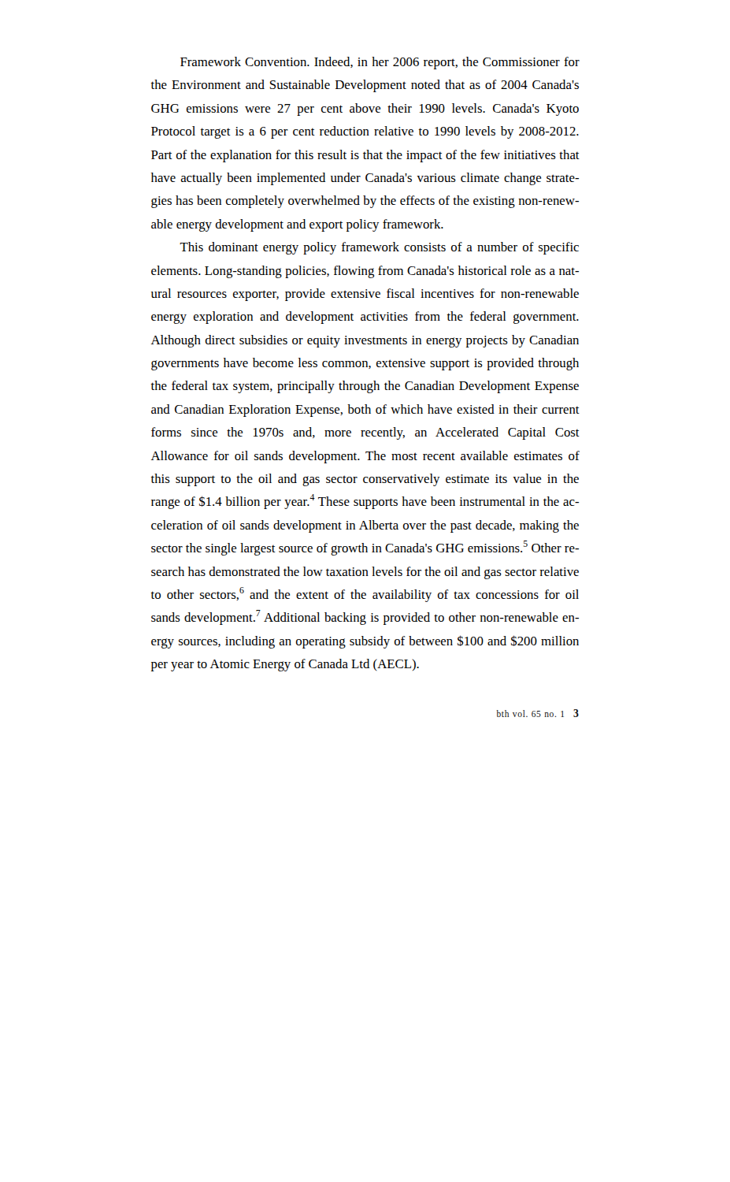Framework Convention. Indeed, in her 2006 report, the Commissioner for the Environment and Sustainable Development noted that as of 2004 Canada's GHG emissions were 27 per cent above their 1990 levels. Canada's Kyoto Protocol target is a 6 per cent reduction relative to 1990 levels by 2008-2012. Part of the explanation for this result is that the impact of the few initiatives that have actually been implemented under Canada's various climate change strategies has been completely overwhelmed by the effects of the existing non-renewable energy development and export policy framework.
This dominant energy policy framework consists of a number of specific elements. Long-standing policies, flowing from Canada's historical role as a natural resources exporter, provide extensive fiscal incentives for non-renewable energy exploration and development activities from the federal government. Although direct subsidies or equity investments in energy projects by Canadian governments have become less common, extensive support is provided through the federal tax system, principally through the Canadian Development Expense and Canadian Exploration Expense, both of which have existed in their current forms since the 1970s and, more recently, an Accelerated Capital Cost Allowance for oil sands development. The most recent available estimates of this support to the oil and gas sector conservatively estimate its value in the range of $1.4 billion per year.4 These supports have been instrumental in the acceleration of oil sands development in Alberta over the past decade, making the sector the single largest source of growth in Canada's GHG emissions.5 Other research has demonstrated the low taxation levels for the oil and gas sector relative to other sectors,6 and the extent of the availability of tax concessions for oil sands development.7 Additional backing is provided to other non-renewable energy sources, including an operating subsidy of between $100 and $200 million per year to Atomic Energy of Canada Ltd (AECL).
bth vol. 65 no. 1 3